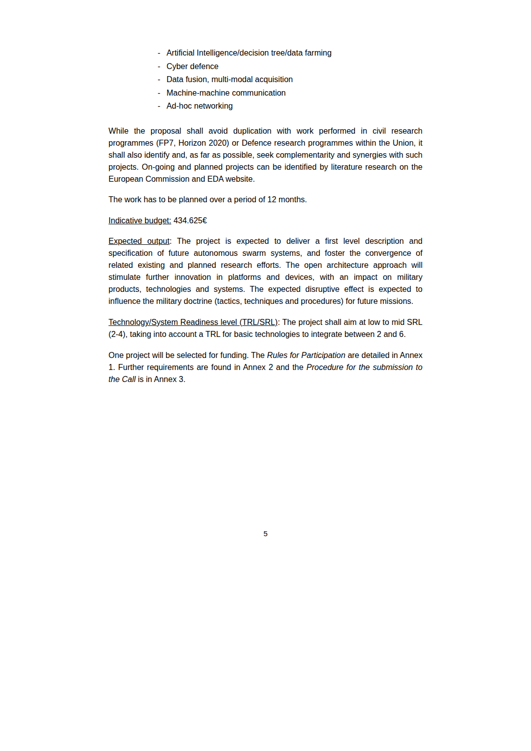Artificial Intelligence/decision tree/data farming
Cyber defence
Data fusion, multi-modal acquisition
Machine-machine communication
Ad-hoc networking
While the proposal shall avoid duplication with work performed in civil research programmes (FP7, Horizon 2020) or Defence research programmes within the Union, it shall also identify and, as far as possible, seek complementarity and synergies with such projects. On-going and planned projects can be identified by literature research on the European Commission and EDA website.
The work has to be planned over a period of 12 months.
Indicative budget: 434.625€
Expected output: The project is expected to deliver a first level description and specification of future autonomous swarm systems, and foster the convergence of related existing and planned research efforts. The open architecture approach will stimulate further innovation in platforms and devices, with an impact on military products, technologies and systems. The expected disruptive effect is expected to influence the military doctrine (tactics, techniques and procedures) for future missions.
Technology/System Readiness level (TRL/SRL): The project shall aim at low to mid SRL (2-4), taking into account a TRL for basic technologies to integrate between 2 and 6.
One project will be selected for funding. The Rules for Participation are detailed in Annex 1. Further requirements are found in Annex 2 and the Procedure for the submission to the Call is in Annex 3.
5